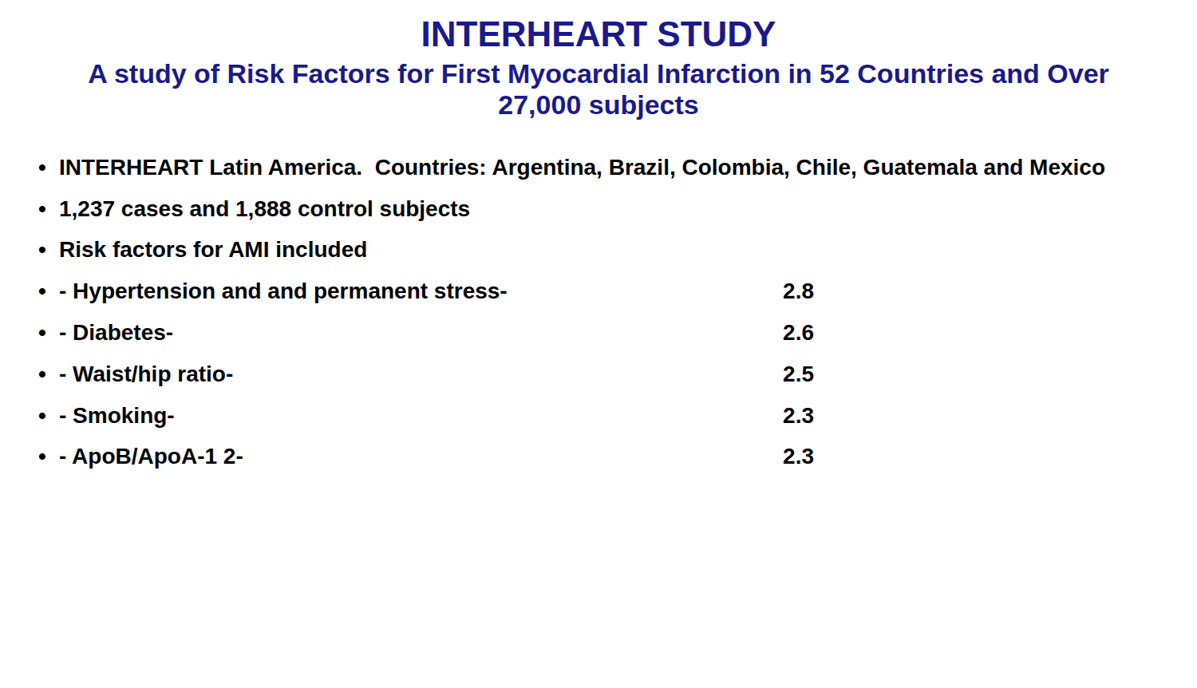INTERHEART STUDY A study of Risk Factors for First Myocardial Infarction in 52 Countries and Over 27,000 subjects
INTERHEART Latin America. Countries: Argentina, Brazil, Colombia, Chile, Guatemala and Mexico
1,237 cases and 1,888 control subjects
Risk factors for AMI included
- Hypertension and and permanent stress-2.8
- Diabetes-2.6
- Waist/hip ratio-2.5
- Smoking-2.3
- ApoB/ApoA-1 2-2.3